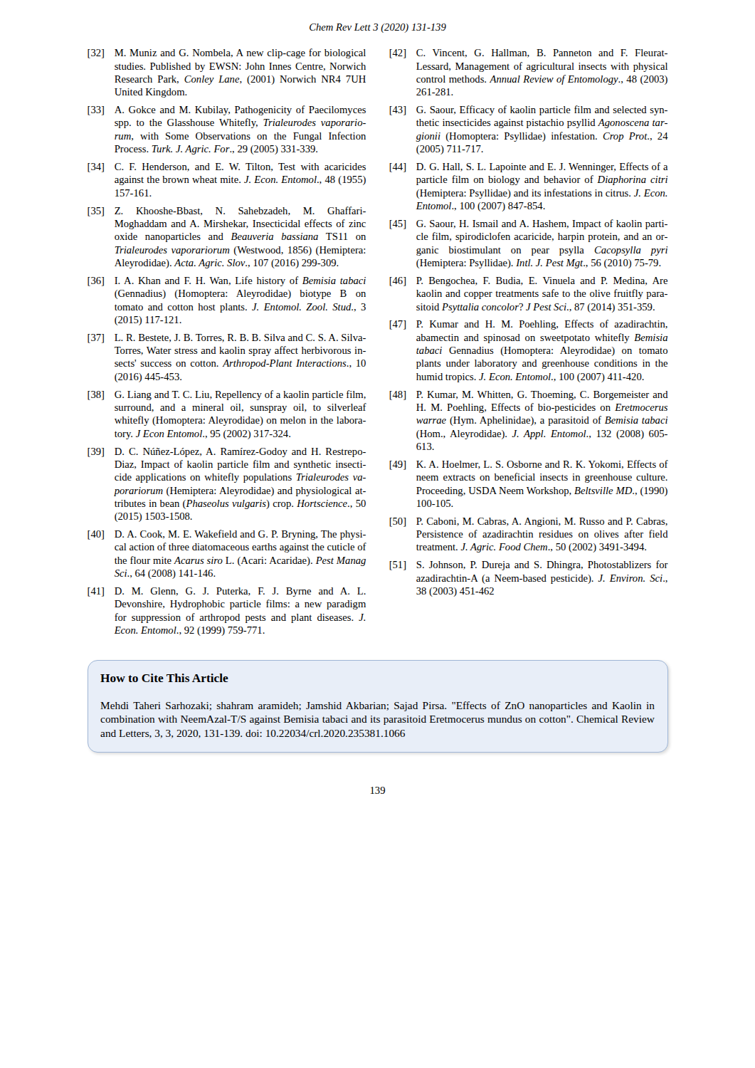Chem Rev Lett 3 (2020) 131-139
[32] M. Muniz and G. Nombela, A new clip-cage for biological studies. Published by EWSN: John Innes Centre, Norwich Research Park, Conley Lane, (2001) Norwich NR4 7UH United Kingdom.
[33] A. Gokce and M. Kubilay, Pathogenicity of Paecilomyces spp. to the Glasshouse Whitefly, Trialeurodes vaporariorum, with Some Observations on the Fungal Infection Process. Turk. J. Agric. For., 29 (2005) 331-339.
[34] C. F. Henderson, and E. W. Tilton, Test with acaricides against the brown wheat mite. J. Econ. Entomol., 48 (1955) 157-161.
[35] Z. Khooshe-Bbast, N. Sahebzadeh, M. Ghaffari-Moghaddam and A. Mirshekar, Insecticidal effects of zinc oxide nanoparticles and Beauveria bassiana TS11 on Trialeurodes vaporariorum (Westwood, 1856) (Hemiptera: Aleyrodidae). Acta. Agric. Slov., 107 (2016) 299-309.
[36] I. A. Khan and F. H. Wan, Life history of Bemisia tabaci (Gennadius) (Homoptera: Aleyrodidae) biotype B on tomato and cotton host plants. J. Entomol. Zool. Stud., 3 (2015) 117-121.
[37] L. R. Bestete, J. B. Torres, R. B. B. Silva and C. S. A. Silva-Torres, Water stress and kaolin spray affect herbivorous insects' success on cotton. Arthropod-Plant Interactions., 10 (2016) 445-453.
[38] G. Liang and T. C. Liu, Repellency of a kaolin particle film, surround, and a mineral oil, sunspray oil, to silverleaf whitefly (Homoptera: Aleyrodidae) on melon in the laboratory. J Econ Entomol., 95 (2002) 317-324.
[39] D. C. Núñez-López, A. Ramírez-Godoy and H. Restrepo-Diaz, Impact of kaolin particle film and synthetic insecticide applications on whitefly populations Trialeurodes vaporariorum (Hemiptera: Aleyrodidae) and physiological attributes in bean (Phaseolus vulgaris) crop. Hortscience., 50 (2015) 1503-1508.
[40] D. A. Cook, M. E. Wakefield and G. P. Bryning, The physical action of three diatomaceous earths against the cuticle of the flour mite Acarus siro L. (Acari: Acaridae). Pest Manag Sci., 64 (2008) 141-146.
[41] D. M. Glenn, G. J. Puterka, F. J. Byrne and A. L. Devonshire, Hydrophobic particle films: a new paradigm for suppression of arthropod pests and plant diseases. J. Econ. Entomol., 92 (1999) 759-771.
[42] C. Vincent, G. Hallman, B. Panneton and F. Fleurat-Lessard, Management of agricultural insects with physical control methods. Annual Review of Entomology., 48 (2003) 261-281.
[43] G. Saour, Efficacy of kaolin particle film and selected synthetic insecticides against pistachio psyllid Agonoscena targionii (Homoptera: Psyllidae) infestation. Crop Prot., 24 (2005) 711-717.
[44] D. G. Hall, S. L. Lapointe and E. J. Wenninger, Effects of a particle film on biology and behavior of Diaphorina citri (Hemiptera: Psyllidae) and its infestations in citrus. J. Econ. Entomol., 100 (2007) 847-854.
[45] G. Saour, H. Ismail and A. Hashem, Impact of kaolin particle film, spirodiclofen acaricide, harpin protein, and an organic biostimulant on pear psylla Cacopsylla pyri (Hemiptera: Psyllidae). Intl. J. Pest Mgt., 56 (2010) 75-79.
[46] P. Bengochea, F. Budia, E. Vinuela and P. Medina, Are kaolin and copper treatments safe to the olive fruitfly parasitoid Psyttalia concolor? J Pest Sci., 87 (2014) 351-359.
[47] P. Kumar and H. M. Poehling, Effects of azadirachtin, abamectin and spinosad on sweetpotato whitefly Bemisia tabaci Gennadius (Homoptera: Aleyrodidae) on tomato plants under laboratory and greenhouse conditions in the humid tropics. J. Econ. Entomol., 100 (2007) 411-420.
[48] P. Kumar, M. Whitten, G. Thoeming, C. Borgemeister and H. M. Poehling, Effects of bio-pesticides on Eretmocerus warrae (Hym. Aphelinidae), a parasitoid of Bemisia tabaci (Hom., Aleyrodidae). J. Appl. Entomol., 132 (2008) 605-613.
[49] K. A. Hoelmer, L. S. Osborne and R. K. Yokomi, Effects of neem extracts on beneficial insects in greenhouse culture. Proceeding, USDA Neem Workshop, Beltsville MD., (1990) 100-105.
[50] P. Caboni, M. Cabras, A. Angioni, M. Russo and P. Cabras, Persistence of azadirachtin residues on olives after field treatment. J. Agric. Food Chem., 50 (2002) 3491-3494.
[51] S. Johnson, P. Dureja and S. Dhingra, Photostablizers for azadirachtin-A (a Neem-based pesticide). J. Environ. Sci., 38 (2003) 451-462
How to Cite This Article
Mehdi Taheri Sarhozaki; shahram aramideh; Jamshid Akbarian; Sajad Pirsa. "Effects of ZnO nanoparticles and Kaolin in combination with NeemAzal-T/S against Bemisia tabaci and its parasitoid Eretmocerus mundus on cotton". Chemical Review and Letters, 3, 3, 2020, 131-139. doi: 10.22034/crl.2020.235381.1066
139